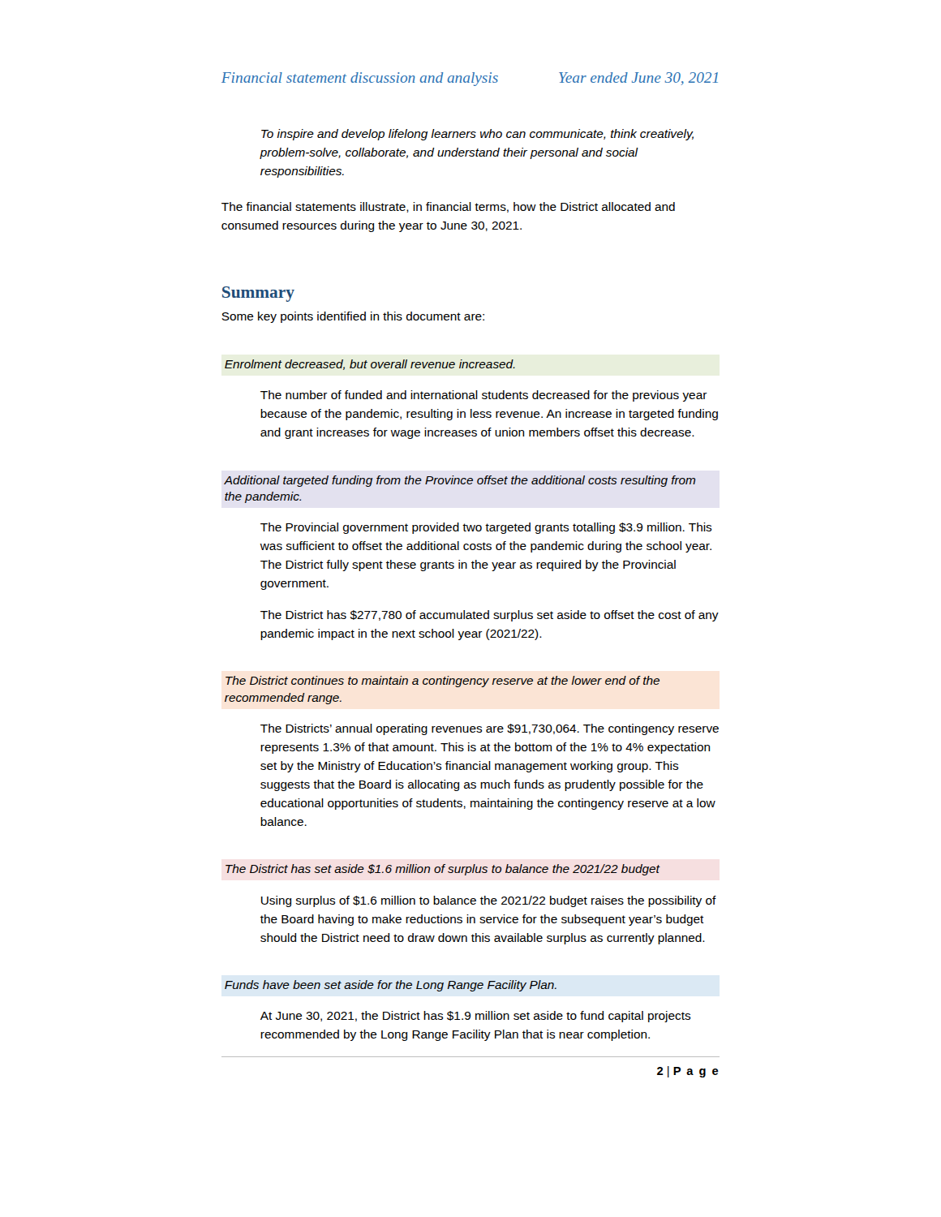Financial statement discussion and analysis
Year ended June 30, 2021
To inspire and develop lifelong learners who can communicate, think creatively, problem-solve, collaborate, and understand their personal and social responsibilities.
The financial statements illustrate, in financial terms, how the District allocated and consumed resources during the year to June 30, 2021.
Summary
Some key points identified in this document are:
Enrolment decreased, but overall revenue increased.
The number of funded and international students decreased for the previous year because of the pandemic, resulting in less revenue. An increase in targeted funding and grant increases for wage increases of union members offset this decrease.
Additional targeted funding from the Province offset the additional costs resulting from the pandemic.
The Provincial government provided two targeted grants totalling $3.9 million. This was sufficient to offset the additional costs of the pandemic during the school year. The District fully spent these grants in the year as required by the Provincial government.
The District has $277,780 of accumulated surplus set aside to offset the cost of any pandemic impact in the next school year (2021/22).
The District continues to maintain a contingency reserve at the lower end of the recommended range.
The Districts’ annual operating revenues are $91,730,064. The contingency reserve represents 1.3% of that amount. This is at the bottom of the 1% to 4% expectation set by the Ministry of Education’s financial management working group. This suggests that the Board is allocating as much funds as prudently possible for the educational opportunities of students, maintaining the contingency reserve at a low balance.
The District has set aside $1.6 million of surplus to balance the 2021/22 budget
Using surplus of $1.6 million to balance the 2021/22 budget raises the possibility of the Board having to make reductions in service for the subsequent year’s budget should the District need to draw down this available surplus as currently planned.
Funds have been set aside for the Long Range Facility Plan.
At June 30, 2021, the District has $1.9 million set aside to fund capital projects recommended by the Long Range Facility Plan that is near completion.
2 | P a g e